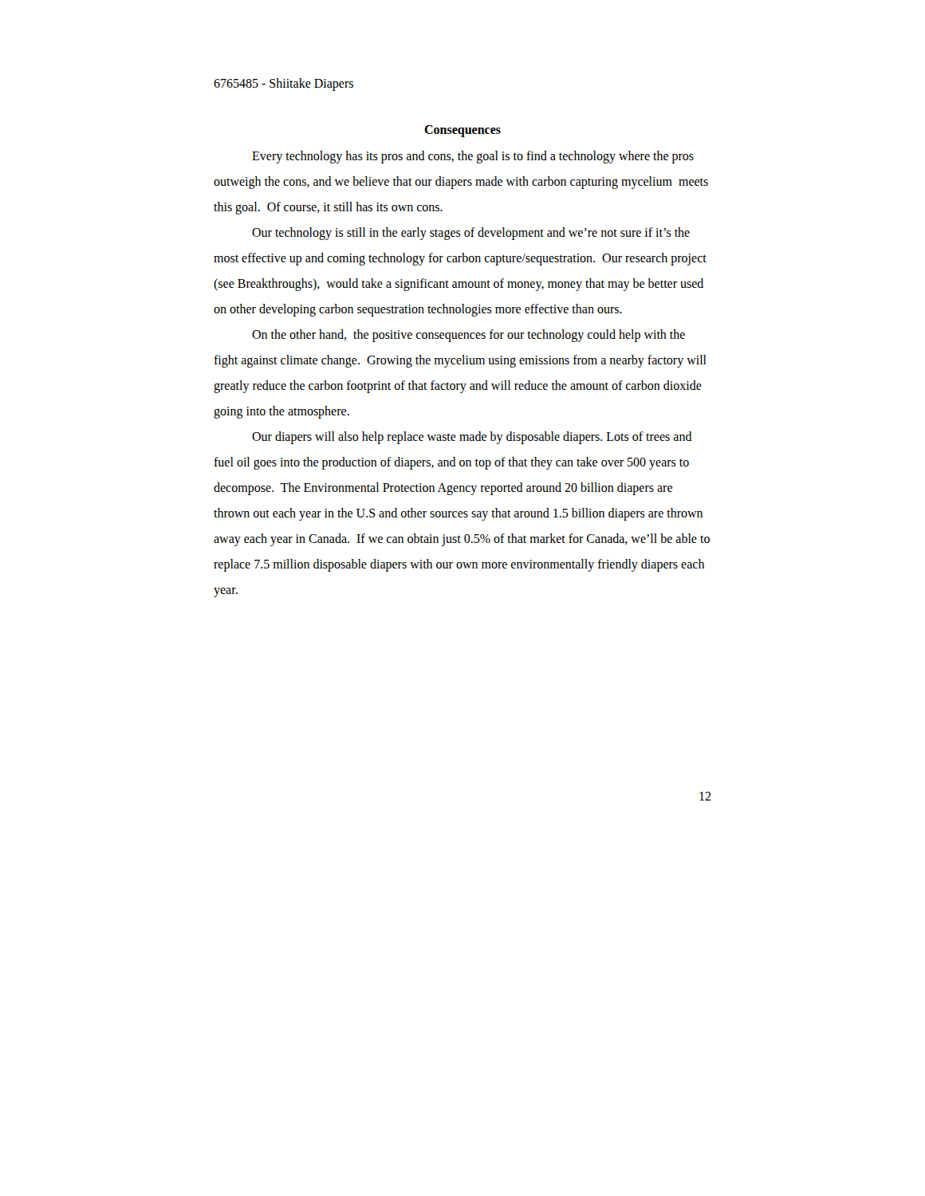6765485 - Shiitake Diapers
Consequences
Every technology has its pros and cons, the goal is to find a technology where the pros outweigh the cons, and we believe that our diapers made with carbon capturing mycelium meets this goal. Of course, it still has its own cons.
Our technology is still in the early stages of development and we’re not sure if it’s the most effective up and coming technology for carbon capture/sequestration. Our research project (see Breakthroughs), would take a significant amount of money, money that may be better used on other developing carbon sequestration technologies more effective than ours.
On the other hand, the positive consequences for our technology could help with the fight against climate change. Growing the mycelium using emissions from a nearby factory will greatly reduce the carbon footprint of that factory and will reduce the amount of carbon dioxide going into the atmosphere.
Our diapers will also help replace waste made by disposable diapers. Lots of trees and fuel oil goes into the production of diapers, and on top of that they can take over 500 years to decompose. The Environmental Protection Agency reported around 20 billion diapers are thrown out each year in the U.S and other sources say that around 1.5 billion diapers are thrown away each year in Canada. If we can obtain just 0.5% of that market for Canada, we’ll be able to replace 7.5 million disposable diapers with our own more environmentally friendly diapers each year.
12